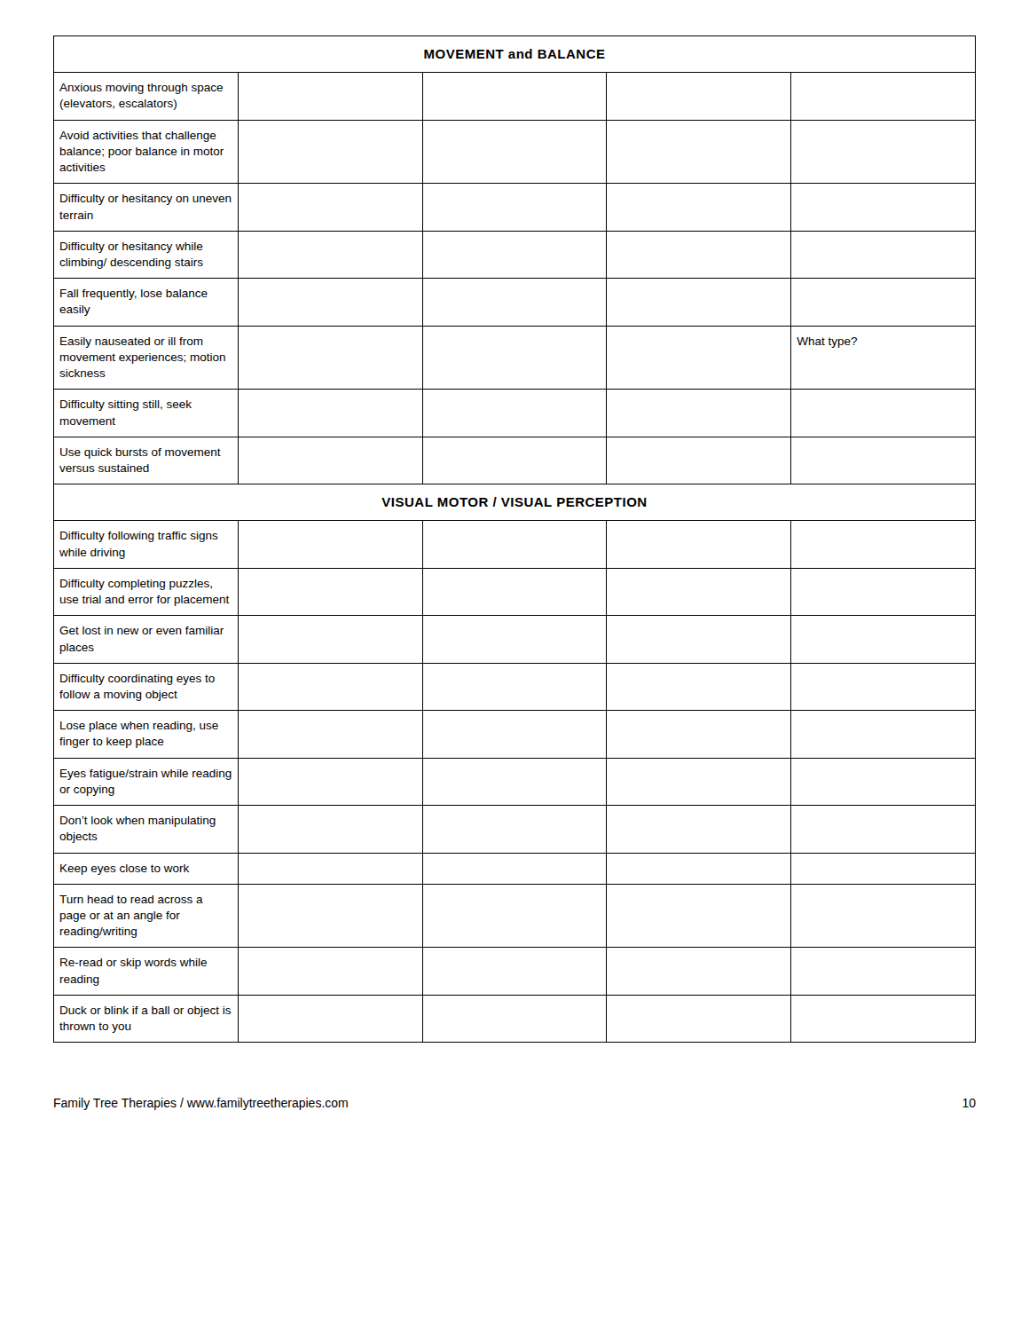| MOVEMENT and BALANCE |
| --- |
| Anxious moving through space (elevators, escalators) | | | | |
| Avoid activities that challenge balance; poor balance in motor activities | | | | |
| Difficulty or hesitancy on uneven terrain | | | | |
| Difficulty or hesitancy while climbing/ descending stairs | | | | |
| Fall frequently, lose balance easily | | | | |
| Easily nauseated or ill from movement experiences; motion sickness | | | | What type? |
| Difficulty sitting still, seek movement | | | | |
| Use quick bursts of movement versus sustained | | | | |
| VISUAL MOTOR / VISUAL PERCEPTION |
| Difficulty following traffic signs while driving | | | | |
| Difficulty completing puzzles, use trial and error for placement | | | | |
| Get lost in new or even familiar places | | | | |
| Difficulty coordinating eyes to follow a moving object | | | | |
| Lose place when reading, use finger to keep place | | | | |
| Eyes fatigue/strain while reading or copying | | | | |
| Don’t look when manipulating objects | | | | |
| Keep eyes close to work | | | | |
| Turn head to read across a page or at an angle for reading/writing | | | | |
| Re-read or skip words while reading | | | | |
| Duck or blink if a ball or object is thrown to you | | | | |
Family Tree Therapies / www.familytreetherapies.com 10